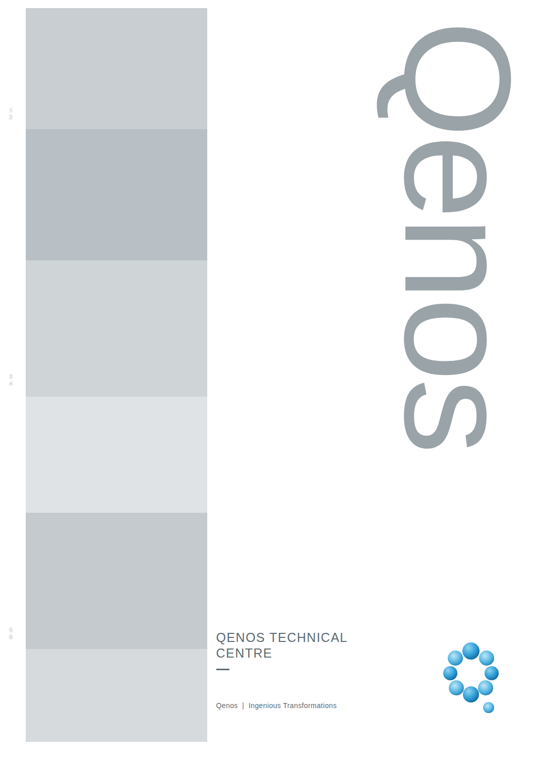1 2 3 4 5 6
Qenos
Qenos Technical
Centre
Qenos | Ingenious Transformations